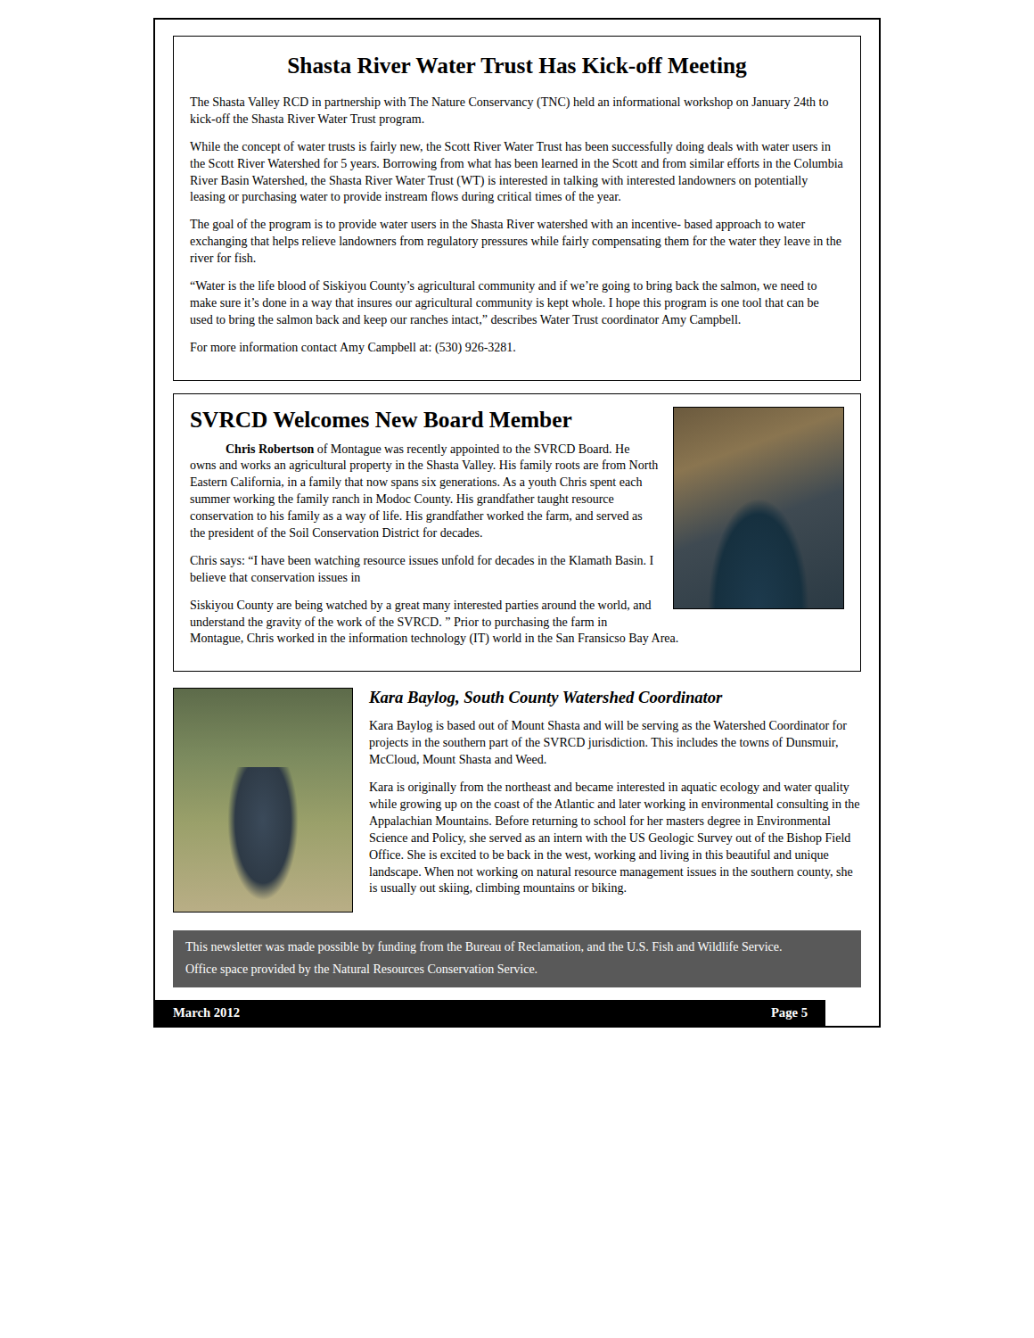Shasta River Water Trust Has Kick-off Meeting
The Shasta Valley RCD in partnership with The Nature Conservancy (TNC) held an informational workshop on January 24th to kick-off the Shasta River Water Trust program.
While the concept of water trusts is fairly new, the Scott River Water Trust has been successfully doing deals with water users in the Scott River Watershed for 5 years. Borrowing from what has been learned in the Scott and from similar efforts in the Columbia River Basin Watershed, the Shasta River Water Trust (WT) is interested in talking with interested landowners on potentially leasing or purchasing water to provide instream flows during critical times of the year.
The goal of the program is to provide water users in the Shasta River watershed with an incentive- based approach to water exchanging that helps relieve landowners from regulatory pressures while fairly compensating them for the water they leave in the river for fish.
“Water is the life blood of Siskiyou County’s agricultural community and if we’re going to bring back the salmon, we need to make sure it’s done in a way that insures our agricultural community is kept whole. I hope this program is one tool that can be used to bring the salmon back and keep our ranches intact,” describes Water Trust coordinator Amy Campbell.
For more information contact Amy Campbell at: (530) 926-3281.
SVRCD Welcomes New Board Member
Chris Robertson of Montague was recently appointed to the SVRCD Board. He owns and works an agricultural property in the Shasta Valley. His family roots are from North Eastern California, in a family that now spans six generations. As a youth Chris spent each summer working the family ranch in Modoc County. His grandfather taught resource conservation to his family as a way of life. His grandfather worked the farm, and served as the president of the Soil Conservation District for decades.
Chris says: “I have been watching resource issues unfold for decades in the Klamath Basin. I believe that conservation issues in
Siskiyou County are being watched by a great many interested parties around the world, and understand the gravity of the work of the SVRCD. ” Prior to purchasing the farm in Montague, Chris worked in the information technology (IT) world in the San Fransicso Bay Area.
Kara Baylog, South County Watershed Coordinator
Kara Baylog is based out of Mount Shasta and will be serving as the Watershed Coordinator for projects in the southern part of the SVRCD jurisdiction. This includes the towns of Dunsmuir, McCloud, Mount Shasta and Weed.
Kara is originally from the northeast and became interested in aquatic ecology and water quality while growing up on the coast of the Atlantic and later working in environmental consulting in the Appalachian Mountains. Before returning to school for her masters degree in Environmental Science and Policy, she served as an intern with the US Geologic Survey out of the Bishop Field Office. She is excited to be back in the west, working and living in this beautiful and unique landscape. When not working on natural resource management issues in the southern county, she is usually out skiing, climbing mountains or biking.
This newsletter was made possible by funding from the Bureau of Reclamation, and the U.S. Fish and Wildlife Service.
Office space provided by the Natural Resources Conservation Service.
March 2012
Page 5